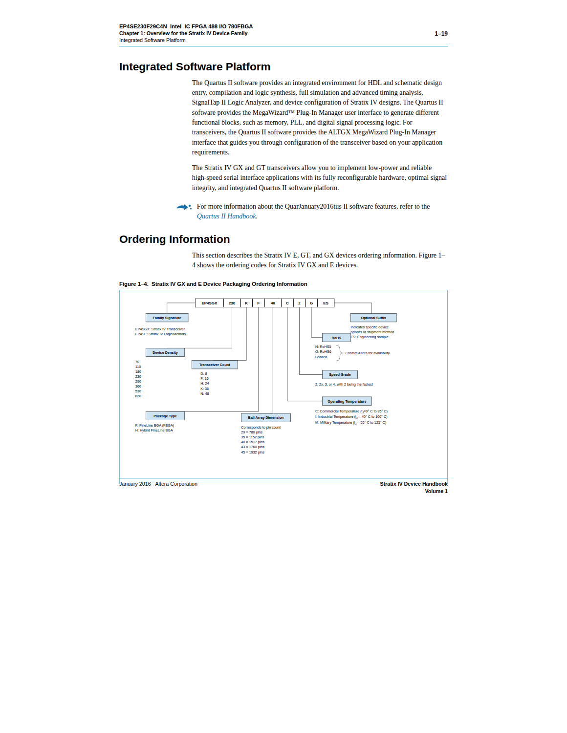EP4SE230F29C4N Intel IC FPGA 488 I/O 780FBGA
Chapter 1: Overview for the Stratix IV Device Family
Integrated Software Platform
1–19
Integrated Software Platform
The Quartus II software provides an integrated environment for HDL and schematic design entry, compilation and logic synthesis, full simulation and advanced timing analysis, SignalTap II Logic Analyzer, and device configuration of Stratix IV designs. The Quartus II software provides the MegaWizard™ Plug-In Manager user interface to generate different functional blocks, such as memory, PLL, and digital signal processing logic. For transceivers, the Quartus II software provides the ALTGX MegaWizard Plug-In Manager interface that guides you through configuration of the transceiver based on your application requirements.
The Stratix IV GX and GT transceivers allow you to implement low-power and reliable high-speed serial interface applications with its fully reconfigurable hardware, optimal signal integrity, and integrated Quartus II software platform.
For more information about the QuarJanuary2016tus II software features, refer to the Quartus II Handbook.
Ordering Information
This section describes the Stratix IV E, GT, and GX devices ordering information. Figure 1–4 shows the ordering codes for Stratix IV GX and E devices.
Figure 1–4. Stratix IV GX and E Device Packaging Ordering Information
EP4SGX 230 K F 40 C 2 G ES Family Signature EP4SGX: Stratix IV Transceiver EP4SE: Stratix IV Logic/Memory Device Density 70 110 180 230 290 360 530 820 Transceiver Count D: 8 F: 16 H: 24 K: 36 N: 48 Package Type F: FineLine BGA (FBGA) H: Hybrid FineLine BGA Ball Array Dimension Corresponds to pin count 29 = 780 pins 35 = 1152 pins 40 = 1517 pins 43 = 1760 pins 45 = 1932 pins Optional Suffix Indicates specific device options or shipment method ES: Engineering sample RoHS N: RoHS5 G: RoHS6 Leaded Contact Altera for availability Speed Grade 2, 2x, 3, or 4, with 2 being the fastest Operating Temperature C: Commercial Temperature (tJ=0° C to 85° C) I: Industrial Temperature (tJ=–40° C to 100° C) M: Military Temperature (tJ=–55° C to 125° C)
January 2016 Altera Corporation
Stratix IV Device Handbook
Volume 1